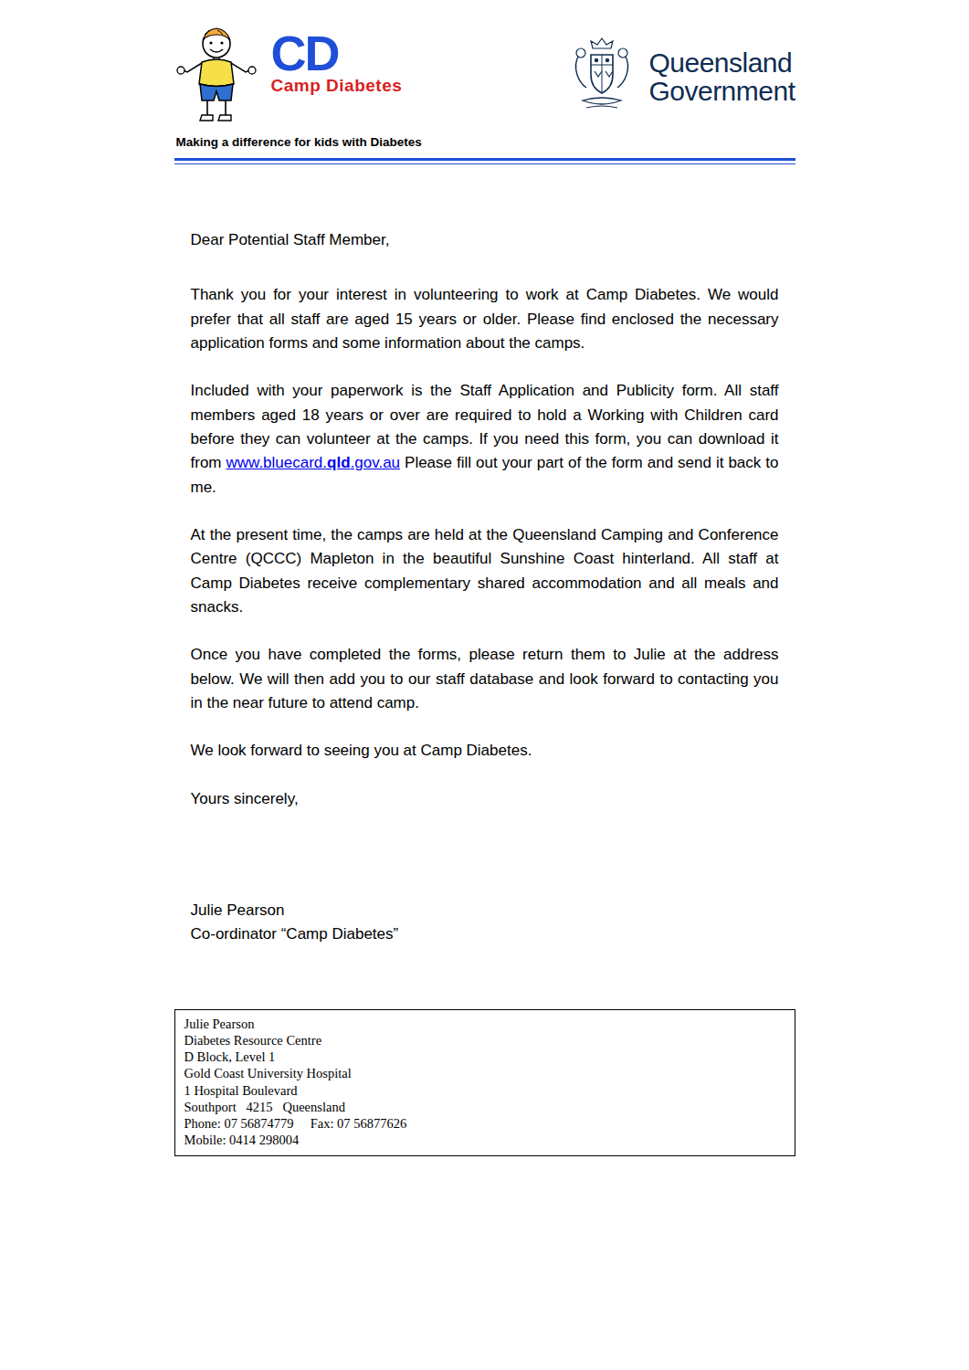CD
Camp Diabetes
Queensland
Government
Making a difference for kids with Diabetes
Dear Potential Staff Member,
Thank you for your interest in volunteering to work at Camp Diabetes. We would prefer that all staff are aged 15 years or older. Please find enclosed the necessary application forms and some information about the camps.
Included with your paperwork is the Staff Application and Publicity form. All staff members aged 18 years or over are required to hold a Working with Children card before they can volunteer at the camps. If you need this form, you can download it from www.bluecard.qld.gov.au Please fill out your part of the form and send it back to me.
At the present time, the camps are held at the Queensland Camping and Conference Centre (QCCC) Mapleton in the beautiful Sunshine Coast hinterland. All staff at Camp Diabetes receive complementary shared accommodation and all meals and snacks.
Once you have completed the forms, please return them to Julie at the address below. We will then add you to our staff database and look forward to contacting you in the near future to attend camp.
We look forward to seeing you at Camp Diabetes.
Yours sincerely,
Julie Pearson
Co-ordinator “Camp Diabetes”
Julie Pearson
Diabetes Resource Centre
D Block, Level 1
Gold Coast University Hospital
1 Hospital Boulevard
Southport 4215 Queensland
Phone: 07 56874779 Fax: 07 56877626
Mobile: 0414 298004